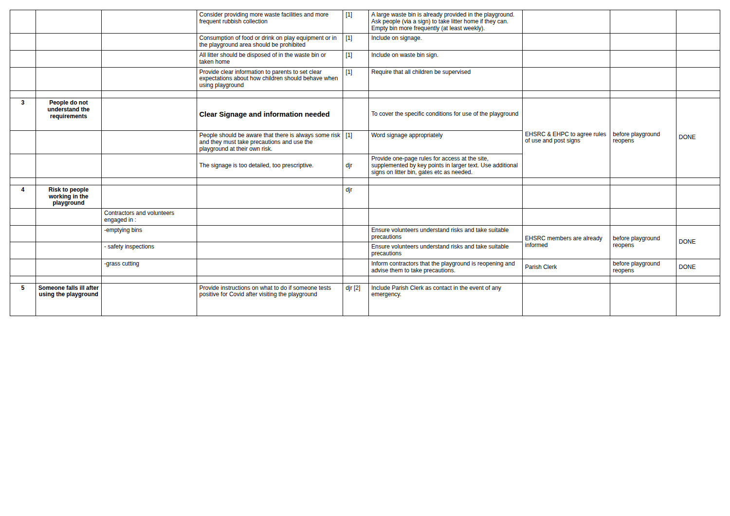| | | | Consider providing more waste facilities and more frequent rubbish collection | [1] | A large waste bin is already provided in the playground. Ask people (via a sign) to take litter home if they can. Empty bin more frequently (at least weekly). | | | |
| | | | Consumption of food or drink on play equipment or in the playground area should be prohibited | [1] | Include on signage. | | | |
| | | | All litter should be disposed of in the waste bin or taken home | [1] | Include on waste bin sign. | | | |
| | | | Provide clear information to parents to set clear expectations about how children should behave when using playground | [1] | Require that all children be supervised | | | |
| 3 | People do not understand the requirements | | Clear Signage and information needed | | To cover the specific conditions for use of the playground | EHSRC & EHPC to agree rules of use and post signs | before playground reopens | DONE |
| | | | People should be aware that there is always some risk and they must take precautions and use the playground at their own risk. | [1] | Word signage appropriately |
| | | | The signage is too detailed, too prescriptive. | djr | Provide one-page rules for access at the site, supplemented by key points in larger text. Use additional signs on litter bin, gates etc as needed. |
| 4 | Risk to people working in the playground | | | djr | | | | |
| | | Contractors and volunteers engaged in : | | | | | | |
| | | -emptying bins | | | Ensure volunteers understand risks and take suitable precautions | EHSRC members are already informed | before playground reopens | DONE |
| | | - safety inspections | | | Ensure volunteers understand risks and take suitable precautions |
| | | -grass cutting | | | Inform contractors that the playground is reopening and advise them to take precautions. | Parish Clerk | before playground reopens | DONE |
| 5 | Someone falls ill after using the playground | | Provide instructions on what to do if someone tests positive for Covid after visiting the playground | djr [2] | Include Parish Clerk as contact in the event of any emergency. | | | |